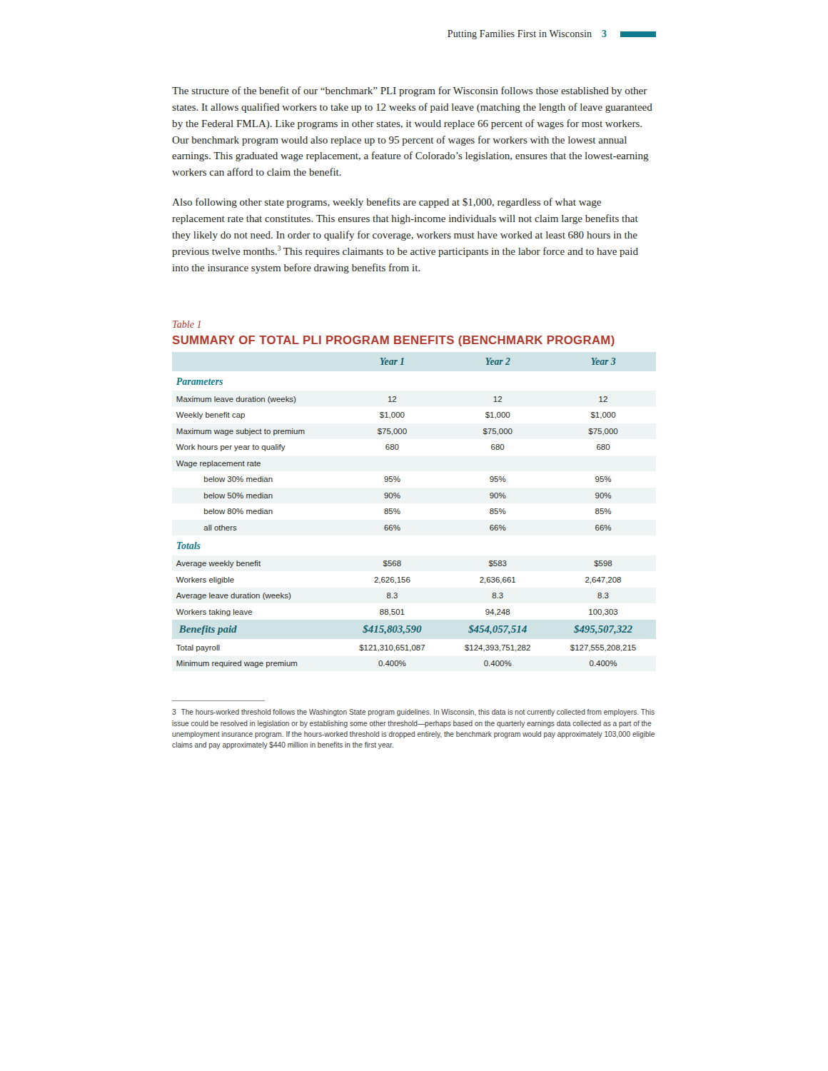Putting Families First in Wisconsin 3
The structure of the benefit of our “benchmark” PLI program for Wisconsin follows those established by other states. It allows qualified workers to take up to 12 weeks of paid leave (matching the length of leave guaranteed by the Federal FMLA). Like programs in other states, it would replace 66 percent of wages for most workers. Our benchmark program would also replace up to 95 percent of wages for workers with the lowest annual earnings. This graduated wage replacement, a feature of Colorado’s legislation, ensures that the lowest-earning workers can afford to claim the benefit.
Also following other state programs, weekly benefits are capped at $1,000, regardless of what wage replacement rate that constitutes. This ensures that high-income individuals will not claim large benefits that they likely do not need. In order to qualify for coverage, workers must have worked at least 680 hours in the previous twelve months.3 This requires claimants to be active participants in the labor force and to have paid into the insurance system before drawing benefits from it.
Table 1
SUMMARY OF TOTAL PLI PROGRAM BENEFITS (BENCHMARK PROGRAM)
| | Year 1 | Year 2 | Year 3 |
| --- | --- | --- | --- |
| Parameters |
| Maximum leave duration (weeks) | 12 | 12 | 12 |
| Weekly benefit cap | $1,000 | $1,000 | $1,000 |
| Maximum wage subject to premium | $75,000 | $75,000 | $75,000 |
| Work hours per year to qualify | 680 | 680 | 680 |
| Wage replacement rate | | | |
| below 30% median | 95% | 95% | 95% |
| below 50% median | 90% | 90% | 90% |
| below 80% median | 85% | 85% | 85% |
| all others | 66% | 66% | 66% |
| Totals |
| Average weekly benefit | $568 | $583 | $598 |
| Workers eligible | 2,626,156 | 2,636,661 | 2,647,208 |
| Average leave duration (weeks) | 8.3 | 8.3 | 8.3 |
| Workers taking leave | 88,501 | 94,248 | 100,303 |
| Benefits paid | $415,803,590 | $454,057,514 | $495,507,322 |
| Total payroll | $121,310,651,087 | $124,393,751,282 | $127,555,208,215 |
| Minimum required wage premium | 0.400% | 0.400% | 0.400% |
3 The hours-worked threshold follows the Washington State program guidelines. In Wisconsin, this data is not currently collected from employers. This issue could be resolved in legislation or by establishing some other threshold—perhaps based on the quarterly earnings data collected as a part of the unemployment insurance program. If the hours-worked threshold is dropped entirely, the benchmark program would pay approximately 103,000 eligible claims and pay approximately $440 million in benefits in the first year.